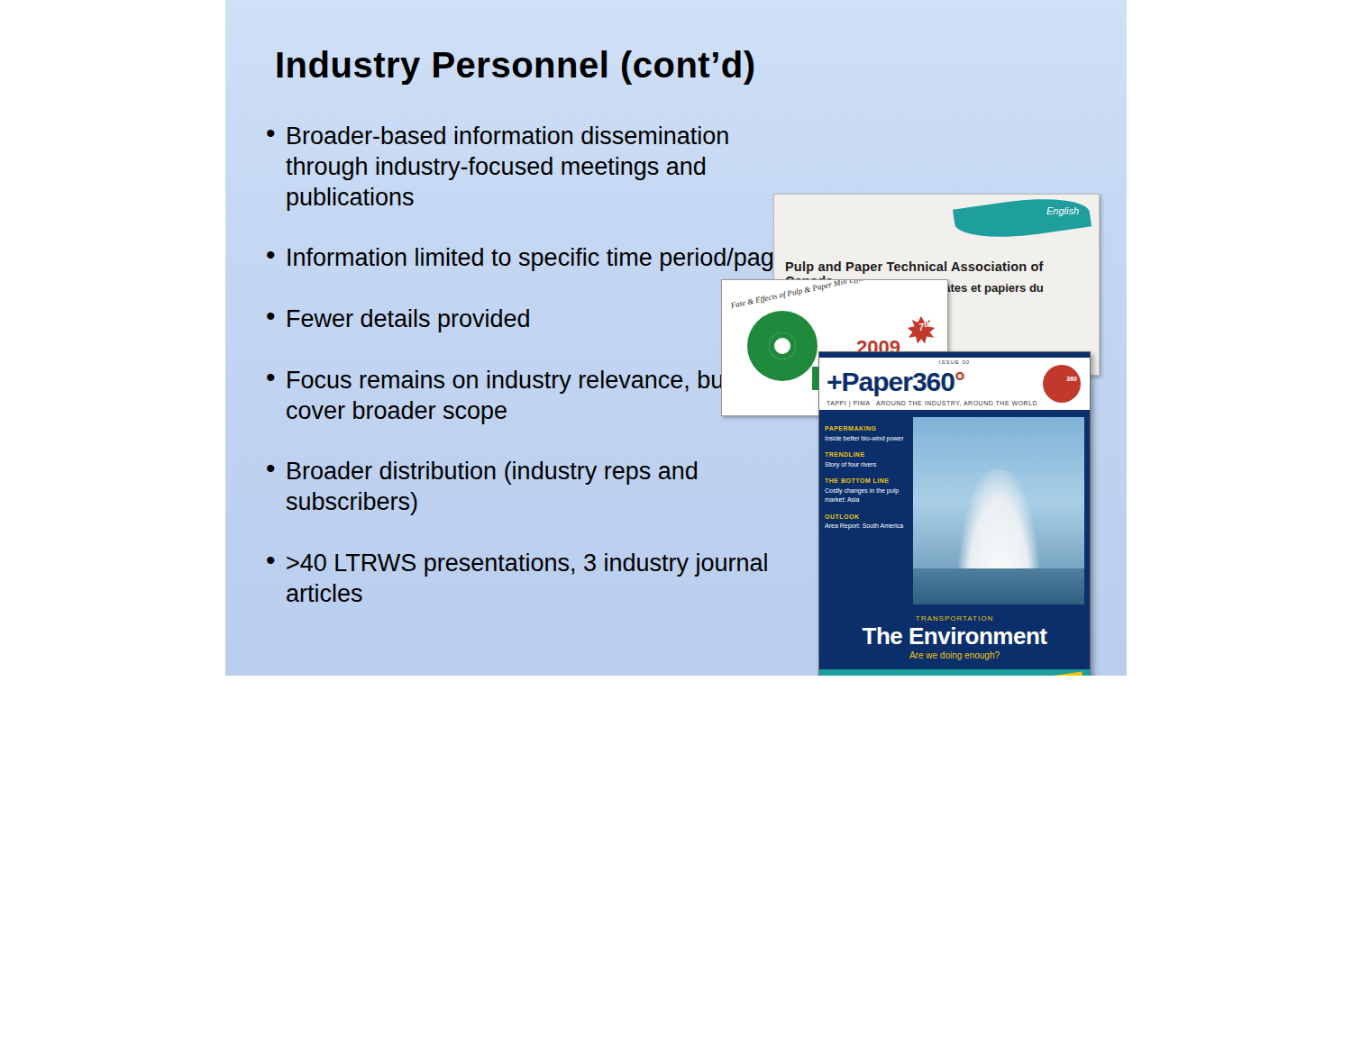Industry Personnel (cont’d)
Broader-based information dissemination through industry-focused meetings and publications
Information limited to specific time period/pages
Fewer details provided
Focus remains on industry relevance, but may cover broader scope
Broader distribution (industry reps and subscribers)
>40 LTRWS presentations, 3 industry journal articles
English
Pulp and Paper Technical Association of Canada
Association technique des pâtes et papiers du Canada
Fate & Effects of Pulp & Paper Mill Effluents
2009
7th
June 14-17,
Fredericton, NB
Canada
ISSUE 00
+Paper360°
TAPPI | PIMA AROUND THE INDUSTRY, AROUND THE WORLD
360
PAPERMAKING
Inside better bio-wind power
TRENDLINE
Story of four rivers
THE BOTTOM LINE
Costly changes in the pulp market: Asia
OUTLOOK
Area Report: South America
TRANSPORTATION
The Environment
Are we doing enough?
NEW!
Annual Buyers
Guide inside